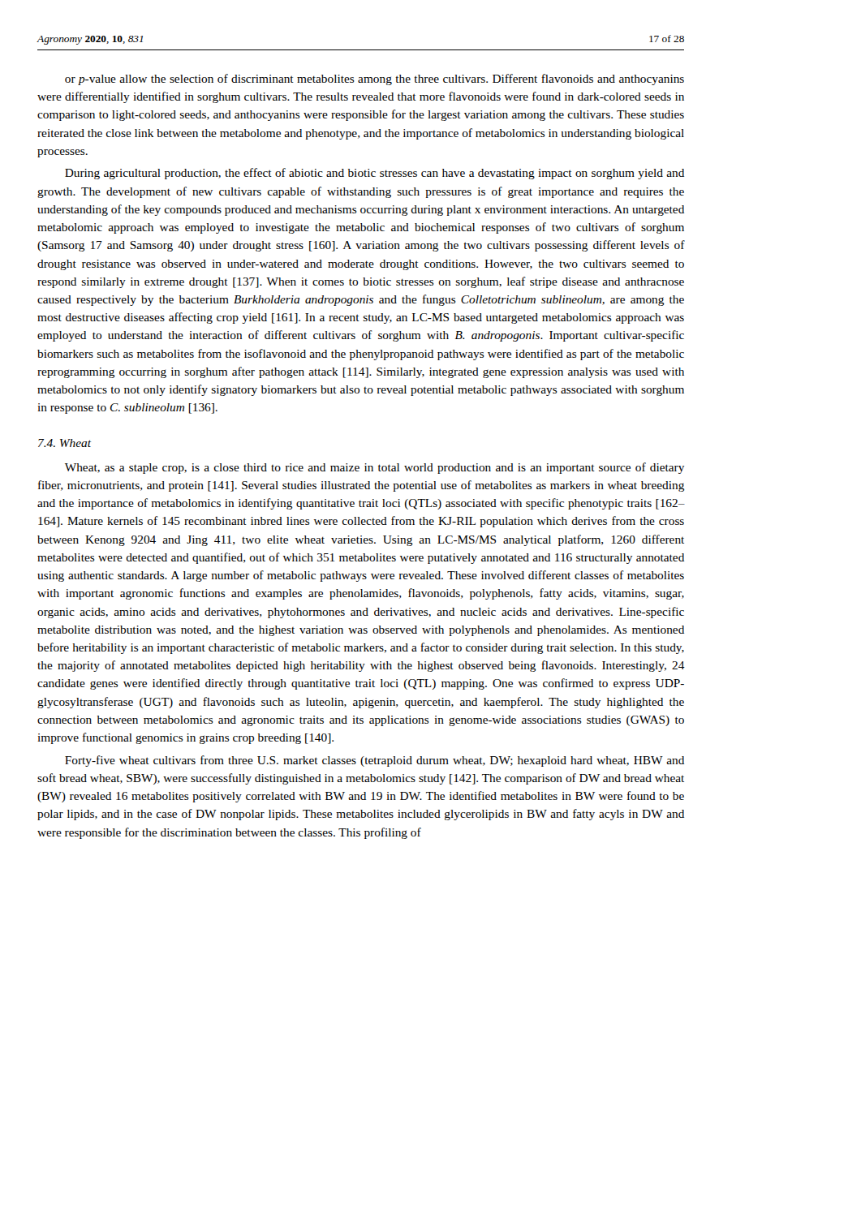Agronomy 2020, 10, 831
17 of 28
or p-value allow the selection of discriminant metabolites among the three cultivars. Different flavonoids and anthocyanins were differentially identified in sorghum cultivars. The results revealed that more flavonoids were found in dark-colored seeds in comparison to light-colored seeds, and anthocyanins were responsible for the largest variation among the cultivars. These studies reiterated the close link between the metabolome and phenotype, and the importance of metabolomics in understanding biological processes.
During agricultural production, the effect of abiotic and biotic stresses can have a devastating impact on sorghum yield and growth. The development of new cultivars capable of withstanding such pressures is of great importance and requires the understanding of the key compounds produced and mechanisms occurring during plant x environment interactions. An untargeted metabolomic approach was employed to investigate the metabolic and biochemical responses of two cultivars of sorghum (Samsorg 17 and Samsorg 40) under drought stress [160]. A variation among the two cultivars possessing different levels of drought resistance was observed in under-watered and moderate drought conditions. However, the two cultivars seemed to respond similarly in extreme drought [137]. When it comes to biotic stresses on sorghum, leaf stripe disease and anthracnose caused respectively by the bacterium Burkholderia andropogonis and the fungus Colletotrichum sublineolum, are among the most destructive diseases affecting crop yield [161]. In a recent study, an LC-MS based untargeted metabolomics approach was employed to understand the interaction of different cultivars of sorghum with B. andropogonis. Important cultivar-specific biomarkers such as metabolites from the isoflavonoid and the phenylpropanoid pathways were identified as part of the metabolic reprogramming occurring in sorghum after pathogen attack [114]. Similarly, integrated gene expression analysis was used with metabolomics to not only identify signatory biomarkers but also to reveal potential metabolic pathways associated with sorghum in response to C. sublineolum [136].
7.4. Wheat
Wheat, as a staple crop, is a close third to rice and maize in total world production and is an important source of dietary fiber, micronutrients, and protein [141]. Several studies illustrated the potential use of metabolites as markers in wheat breeding and the importance of metabolomics in identifying quantitative trait loci (QTLs) associated with specific phenotypic traits [162–164]. Mature kernels of 145 recombinant inbred lines were collected from the KJ-RIL population which derives from the cross between Kenong 9204 and Jing 411, two elite wheat varieties. Using an LC-MS/MS analytical platform, 1260 different metabolites were detected and quantified, out of which 351 metabolites were putatively annotated and 116 structurally annotated using authentic standards. A large number of metabolic pathways were revealed. These involved different classes of metabolites with important agronomic functions and examples are phenolamides, flavonoids, polyphenols, fatty acids, vitamins, sugar, organic acids, amino acids and derivatives, phytohormones and derivatives, and nucleic acids and derivatives. Line-specific metabolite distribution was noted, and the highest variation was observed with polyphenols and phenolamides. As mentioned before heritability is an important characteristic of metabolic markers, and a factor to consider during trait selection. In this study, the majority of annotated metabolites depicted high heritability with the highest observed being flavonoids. Interestingly, 24 candidate genes were identified directly through quantitative trait loci (QTL) mapping. One was confirmed to express UDP-glycosyltransferase (UGT) and flavonoids such as luteolin, apigenin, quercetin, and kaempferol. The study highlighted the connection between metabolomics and agronomic traits and its applications in genome-wide associations studies (GWAS) to improve functional genomics in grains crop breeding [140].
Forty-five wheat cultivars from three U.S. market classes (tetraploid durum wheat, DW; hexaploid hard wheat, HBW and soft bread wheat, SBW), were successfully distinguished in a metabolomics study [142]. The comparison of DW and bread wheat (BW) revealed 16 metabolites positively correlated with BW and 19 in DW. The identified metabolites in BW were found to be polar lipids, and in the case of DW nonpolar lipids. These metabolites included glycerolipids in BW and fatty acyls in DW and were responsible for the discrimination between the classes. This profiling of